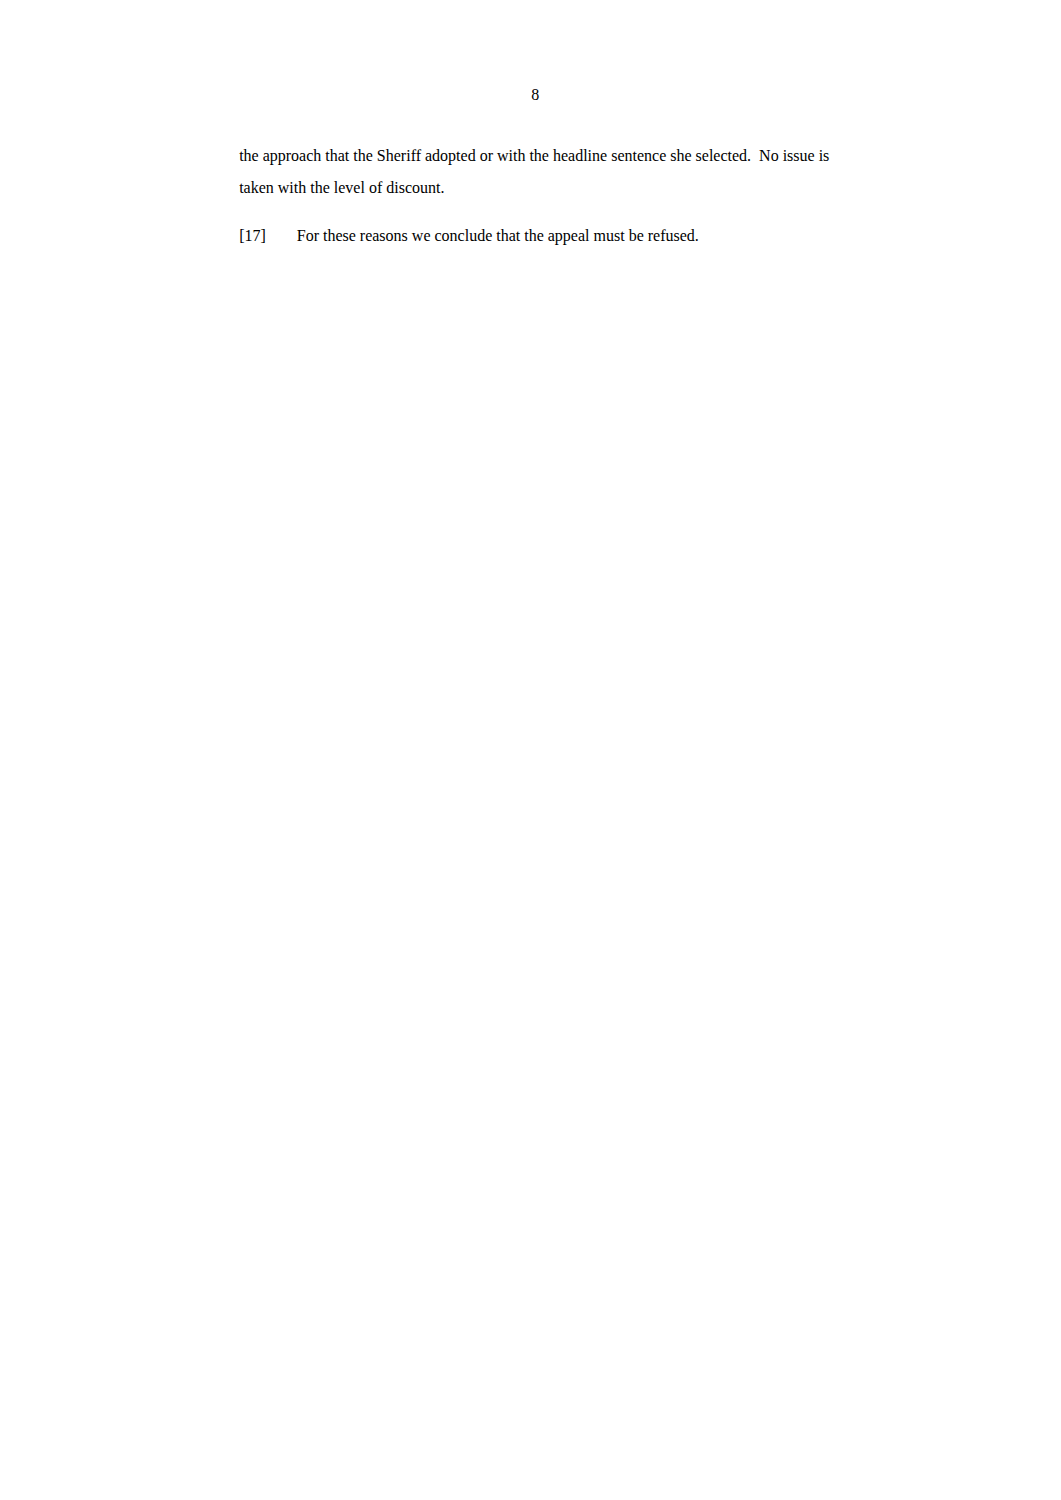8
the approach that the Sheriff adopted or with the headline sentence she selected. No issue is taken with the level of discount.
[17] For these reasons we conclude that the appeal must be refused.